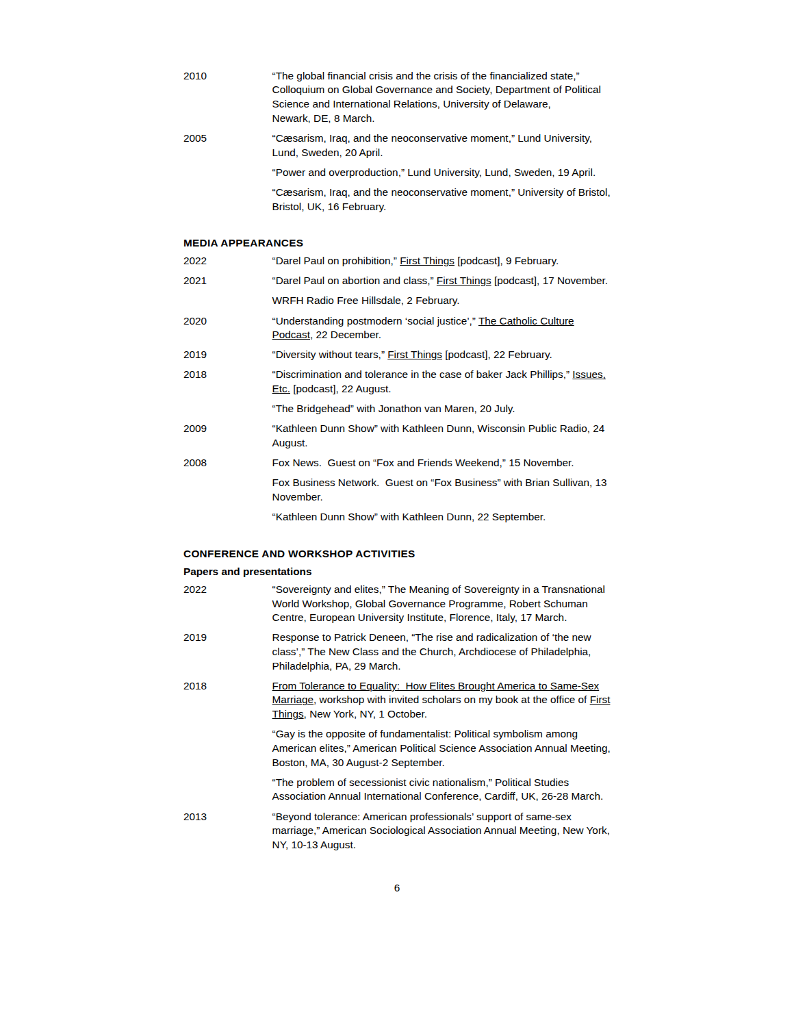| 2010 | “The global financial crisis and the crisis of the financialized state,” Colloquium on Global Governance and Society, Department of Political Science and International Relations, University of Delaware, Newark, DE, 8 March. |
| 2005 | “Cæsarism, Iraq, and the neoconservative moment,” Lund University, Lund, Sweden, 20 April. “Power and overproduction,” Lund University, Lund, Sweden, 19 April. “Cæsarism, Iraq, and the neoconservative moment,” University of Bristol, Bristol, UK, 16 February. |
MEDIA APPEARANCES
| 2022 | “Darel Paul on prohibition,” First Things [podcast], 9 February. |
| 2021 | “Darel Paul on abortion and class,” First Things [podcast], 17 November. WRFH Radio Free Hillsdale, 2 February. |
| 2020 | “Understanding postmodern ‘social justice’,” The Catholic Culture Podcast , 22 December. |
| 2019 | “Diversity without tears,” First Things [podcast], 22 February. |
| 2018 | “Discrimination and tolerance in the case of baker Jack Phillips,” Issues, Etc. [podcast], 22 August. “The Bridgehead” with Jonathon van Maren, 20 July. |
| 2009 | “Kathleen Dunn Show” with Kathleen Dunn, Wisconsin Public Radio, 24 August. |
| 2008 | Fox News. Guest on “Fox and Friends Weekend,” 15 November. Fox Business Network. Guest on “Fox Business” with Brian Sullivan, 13 November. “Kathleen Dunn Show” with Kathleen Dunn, 22 September. |
CONFERENCE AND WORKSHOP ACTIVITIES
Papers and presentations
| 2022 | “Sovereignty and elites,” The Meaning of Sovereignty in a Transnational World Workshop, Global Governance Programme, Robert Schuman Centre, European University Institute, Florence, Italy, 17 March. |
| 2019 | Response to Patrick Deneen, “The rise and radicalization of ‘the new class’,” The New Class and the Church, Archdiocese of Philadelphia, Philadelphia, PA, 29 March. |
| 2018 | From Tolerance to Equality: How Elites Brought America to Same-Sex Marriage , workshop with invited scholars on my book at the office of First Things , New York, NY, 1 October. “Gay is the opposite of fundamentalist: Political symbolism among American elites,” American Political Science Association Annual Meeting, Boston, MA, 30 August-2 September. “The problem of secessionist civic nationalism,” Political Studies Association Annual International Conference, Cardiff, UK, 26-28 March. |
| 2013 | “Beyond tolerance: American professionals’ support of same-sex marriage,” American Sociological Association Annual Meeting, New York, NY, 10-13 August. |
6